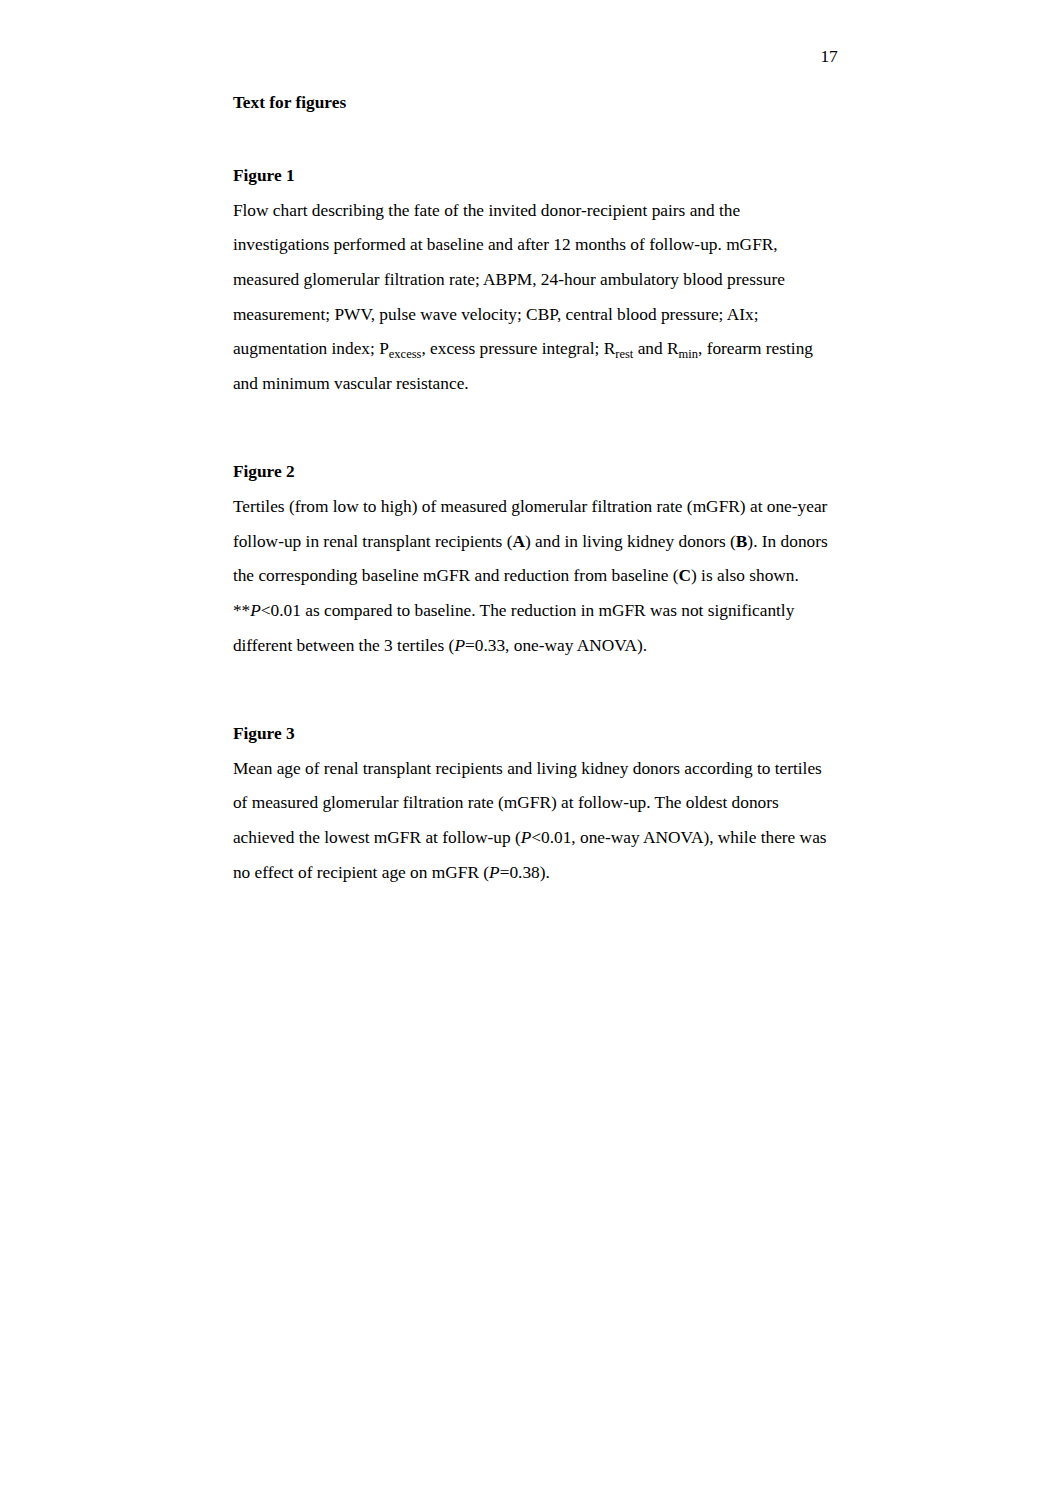17
Text for figures
Figure 1
Flow chart describing the fate of the invited donor-recipient pairs and the investigations performed at baseline and after 12 months of follow-up. mGFR, measured glomerular filtration rate; ABPM, 24-hour ambulatory blood pressure measurement; PWV, pulse wave velocity; CBP, central blood pressure; AIx; augmentation index; Pexcess, excess pressure integral; Rrest and Rmin, forearm resting and minimum vascular resistance.
Figure 2
Tertiles (from low to high) of measured glomerular filtration rate (mGFR) at one-year follow-up in renal transplant recipients (A) and in living kidney donors (B). In donors the corresponding baseline mGFR and reduction from baseline (C) is also shown. **P<0.01 as compared to baseline. The reduction in mGFR was not significantly different between the 3 tertiles (P=0.33, one-way ANOVA).
Figure 3
Mean age of renal transplant recipients and living kidney donors according to tertiles of measured glomerular filtration rate (mGFR) at follow-up. The oldest donors achieved the lowest mGFR at follow-up (P<0.01, one-way ANOVA), while there was no effect of recipient age on mGFR (P=0.38).